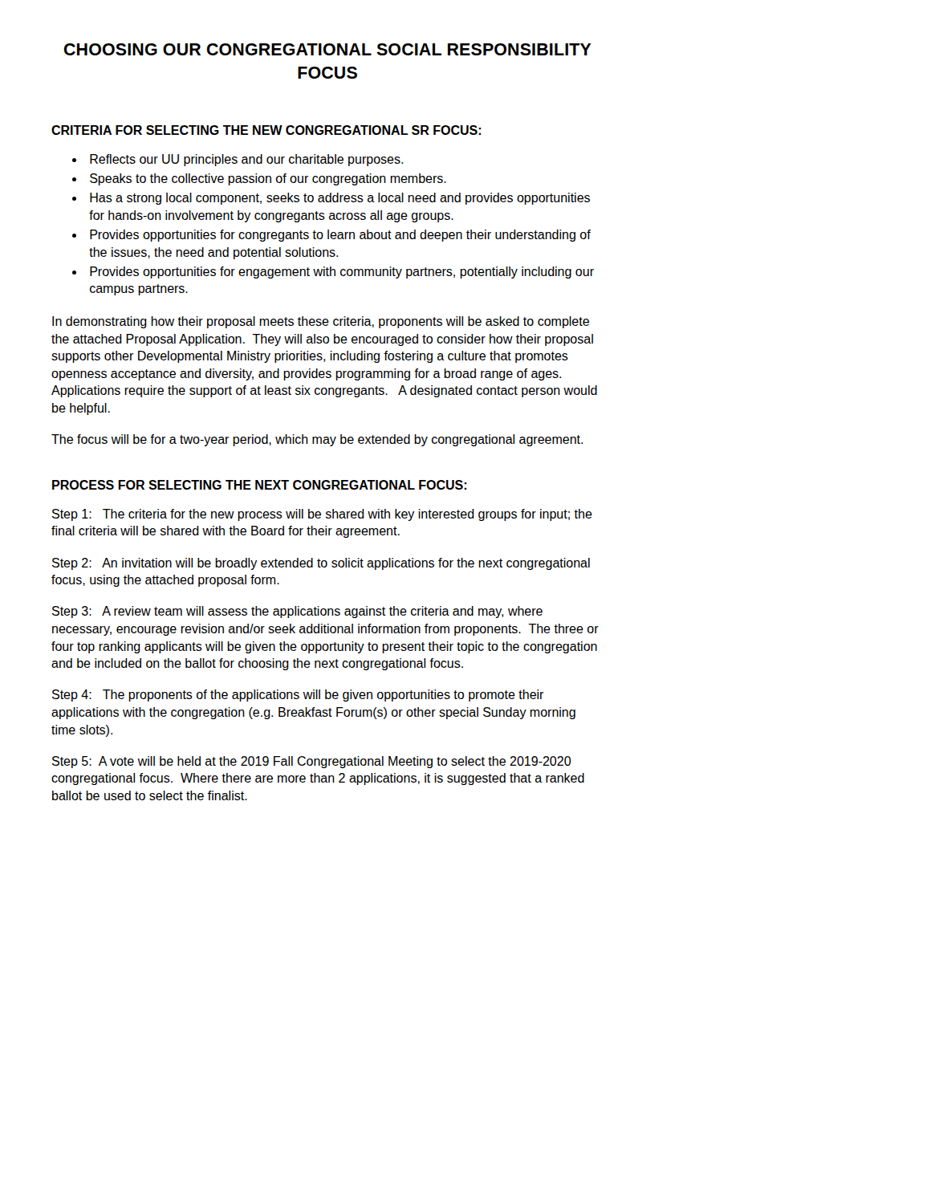CHOOSING OUR CONGREGATIONAL SOCIAL RESPONSIBILITY FOCUS
CRITERIA FOR SELECTING THE NEW CONGREGATIONAL SR FOCUS:
Reflects our UU principles and our charitable purposes.
Speaks to the collective passion of our congregation members.
Has a strong local component, seeks to address a local need and provides opportunities for hands-on involvement by congregants across all age groups.
Provides opportunities for congregants to learn about and deepen their understanding of the issues, the need and potential solutions.
Provides opportunities for engagement with community partners, potentially including our campus partners.
In demonstrating how their proposal meets these criteria, proponents will be asked to complete the attached Proposal Application. They will also be encouraged to consider how their proposal supports other Developmental Ministry priorities, including fostering a culture that promotes openness acceptance and diversity, and provides programming for a broad range of ages. Applications require the support of at least six congregants. A designated contact person would be helpful.
The focus will be for a two-year period, which may be extended by congregational agreement.
PROCESS FOR SELECTING THE NEXT CONGREGATIONAL FOCUS:
Step 1: The criteria for the new process will be shared with key interested groups for input; the final criteria will be shared with the Board for their agreement.
Step 2: An invitation will be broadly extended to solicit applications for the next congregational focus, using the attached proposal form.
Step 3: A review team will assess the applications against the criteria and may, where necessary, encourage revision and/or seek additional information from proponents. The three or four top ranking applicants will be given the opportunity to present their topic to the congregation and be included on the ballot for choosing the next congregational focus.
Step 4: The proponents of the applications will be given opportunities to promote their applications with the congregation (e.g. Breakfast Forum(s) or other special Sunday morning time slots).
Step 5: A vote will be held at the 2019 Fall Congregational Meeting to select the 2019-2020 congregational focus. Where there are more than 2 applications, it is suggested that a ranked ballot be used to select the finalist.